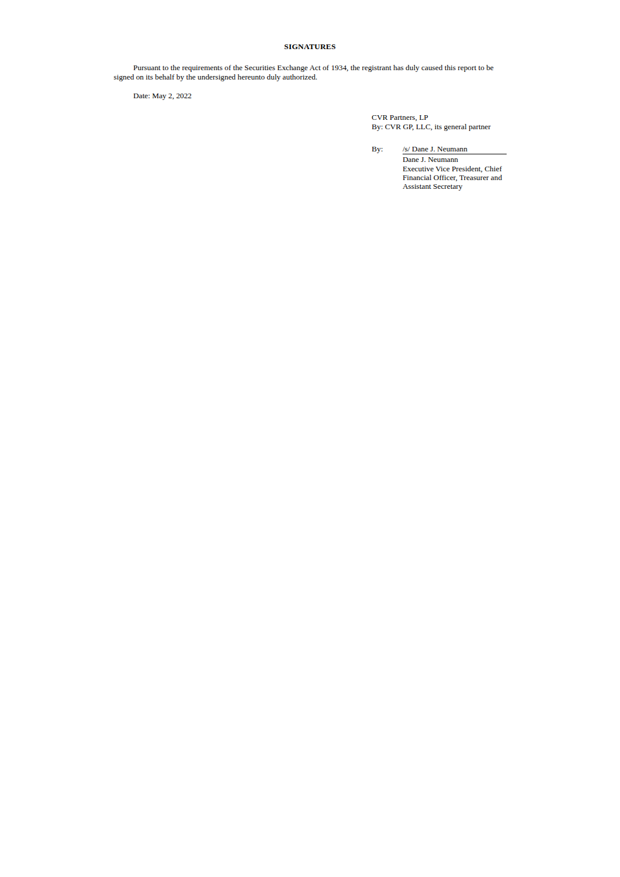SIGNATURES
Pursuant to the requirements of the Securities Exchange Act of 1934, the registrant has duly caused this report to be signed on its behalf by the undersigned hereunto duly authorized.
Date: May 2, 2022
CVR Partners, LP
By: CVR GP, LLC, its general partner
| By: | /s/ Dane J. Neumann |
| | Dane J. Neumann Executive Vice President, Chief Financial Officer, Treasurer and Assistant Secretary |